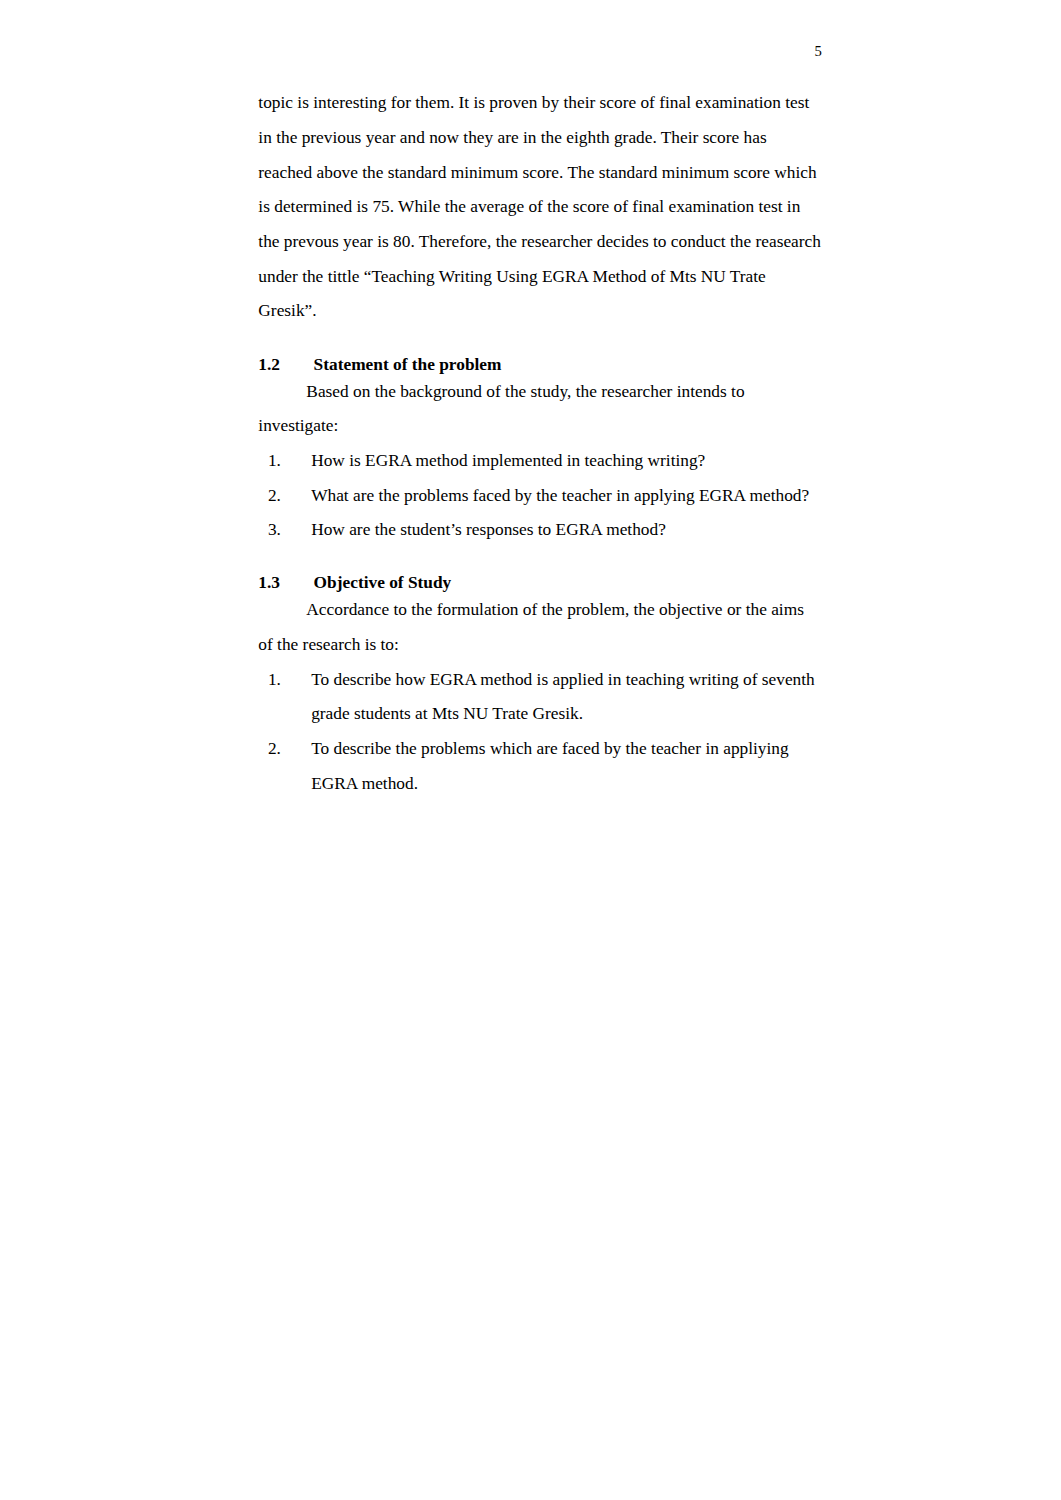5
topic is interesting for them. It is proven by their score of final examination test in the previous year and now they are in the eighth grade. Their score has reached above the standard minimum score. The standard minimum score which is determined is 75. While the average of the score of final examination test in the prevous year is 80. Therefore, the researcher decides to conduct the reasearch under the tittle “Teaching Writing Using EGRA Method of Mts NU Trate Gresik”.
1.2 Statement of the problem
Based on the background of the study, the researcher intends to investigate:
How is EGRA method implemented in teaching writing?
What are the problems faced by the teacher in applying EGRA method?
How are the student’s responses to EGRA method?
1.3 Objective of Study
Accordance to the formulation of the problem, the objective or the aims of the research is to:
To describe how EGRA method is applied in teaching writing of seventh grade students at Mts NU Trate Gresik.
To describe the problems which are faced by the teacher in appliying EGRA method.